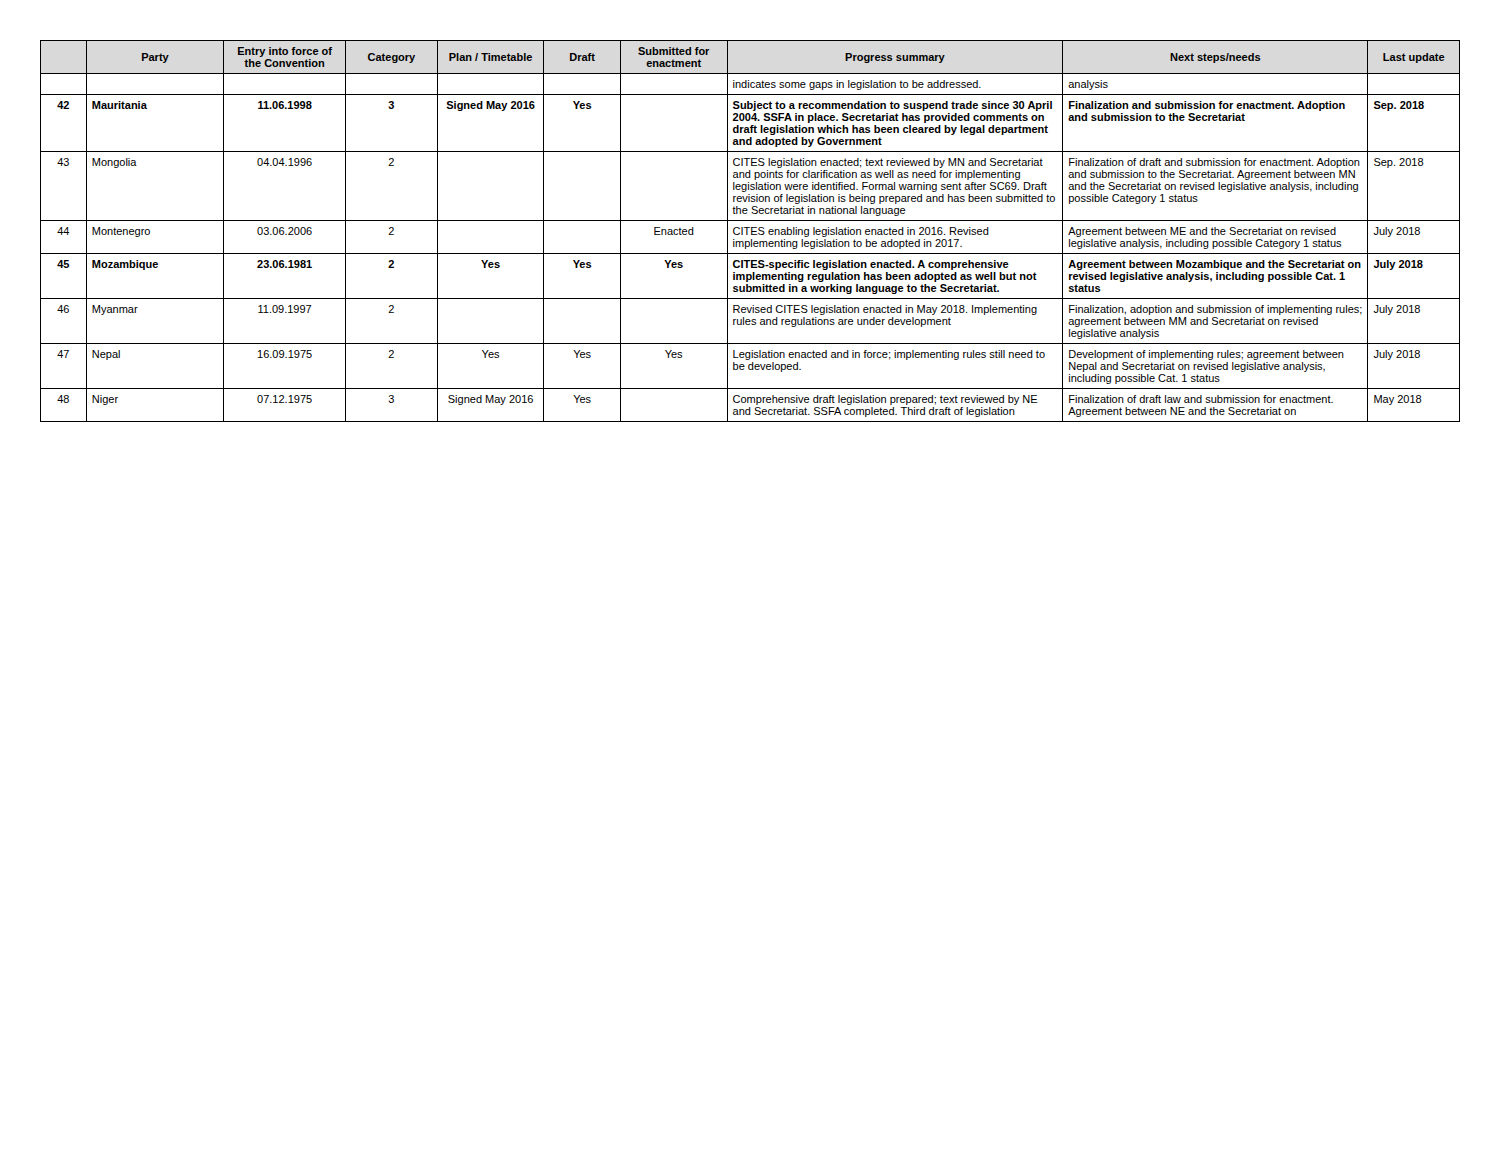| | Party | Entry into force of the Convention | Category | Plan / Timetable | Draft | Submitted for enactment | Progress summary | Next steps/needs | Last update |
| --- | --- | --- | --- | --- | --- | --- | --- | --- | --- |
| | | | | | | | indicates some gaps in legislation to be addressed. | analysis | |
| 42 | Mauritania | 11.06.1998 | 3 | Signed May 2016 | Yes | | Subject to a recommendation to suspend trade since 30 April 2004. SSFA in place. Secretariat has provided comments on draft legislation which has been cleared by legal department and adopted by Government | Finalization and submission for enactment. Adoption and submission to the Secretariat | Sep. 2018 |
| 43 | Mongolia | 04.04.1996 | 2 | | | | CITES legislation enacted; text reviewed by MN and Secretariat and points for clarification as well as need for implementing legislation were identified. Formal warning sent after SC69. Draft revision of legislation is being prepared and has been submitted to the Secretariat in national language | Finalization of draft and submission for enactment. Adoption and submission to the Secretariat. Agreement between MN and the Secretariat on revised legislative analysis, including possible Category 1 status | Sep. 2018 |
| 44 | Montenegro | 03.06.2006 | 2 | | | Enacted | CITES enabling legislation enacted in 2016. Revised implementing legislation to be adopted in 2017. | Agreement between ME and the Secretariat on revised legislative analysis, including possible Category 1 status | July 2018 |
| 45 | Mozambique | 23.06.1981 | 2 | Yes | Yes | Yes | CITES-specific legislation enacted. A comprehensive implementing regulation has been adopted as well but not submitted in a working language to the Secretariat. | Agreement between Mozambique and the Secretariat on revised legislative analysis, including possible Cat. 1 status | July 2018 |
| 46 | Myanmar | 11.09.1997 | 2 | | | | Revised CITES legislation enacted in May 2018. Implementing rules and regulations are under development | Finalization, adoption and submission of implementing rules; agreement between MM and Secretariat on revised legislative analysis | July 2018 |
| 47 | Nepal | 16.09.1975 | 2 | Yes | Yes | Yes | Legislation enacted and in force; implementing rules still need to be developed. | Development of implementing rules; agreement between Nepal and Secretariat on revised legislative analysis, including possible Cat. 1 status | July 2018 |
| 48 | Niger | 07.12.1975 | 3 | Signed May 2016 | Yes | | Comprehensive draft legislation prepared; text reviewed by NE and Secretariat. SSFA completed. Third draft of legislation | Finalization of draft law and submission for enactment. Agreement between NE and the Secretariat on | May 2018 |